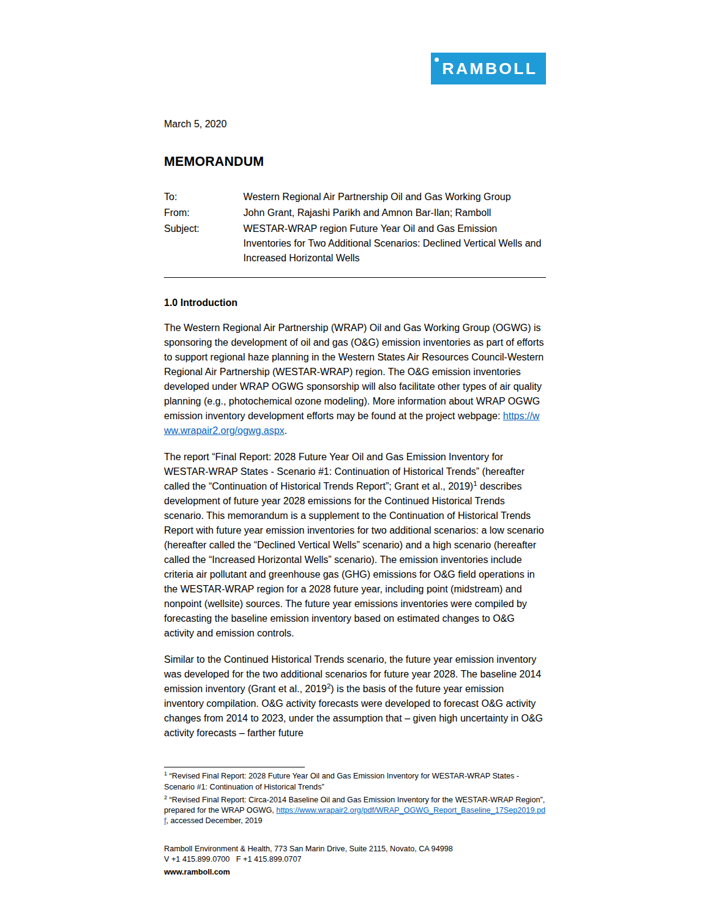RAMBOLL
March 5, 2020
MEMORANDUM
| To: | Western Regional Air Partnership Oil and Gas Working Group |
| From: | John Grant, Rajashi Parikh and Amnon Bar-Ilan; Ramboll |
| Subject: | WESTAR-WRAP region Future Year Oil and Gas Emission Inventories for Two Additional Scenarios: Declined Vertical Wells and Increased Horizontal Wells |
1.0 Introduction
The Western Regional Air Partnership (WRAP) Oil and Gas Working Group (OGWG) is sponsoring the development of oil and gas (O&G) emission inventories as part of efforts to support regional haze planning in the Western States Air Resources Council-Western Regional Air Partnership (WESTAR-WRAP) region. The O&G emission inventories developed under WRAP OGWG sponsorship will also facilitate other types of air quality planning (e.g., photochemical ozone modeling). More information about WRAP OGWG emission inventory development efforts may be found at the project webpage: https://www.wrapair2.org/ogwg.aspx.
The report “Final Report: 2028 Future Year Oil and Gas Emission Inventory for WESTAR-WRAP States - Scenario #1: Continuation of Historical Trends” (hereafter called the “Continuation of Historical Trends Report”; Grant et al., 2019)1 describes development of future year 2028 emissions for the Continued Historical Trends scenario. This memorandum is a supplement to the Continuation of Historical Trends Report with future year emission inventories for two additional scenarios: a low scenario (hereafter called the “Declined Vertical Wells” scenario) and a high scenario (hereafter called the “Increased Horizontal Wells” scenario). The emission inventories include criteria air pollutant and greenhouse gas (GHG) emissions for O&G field operations in the WESTAR-WRAP region for a 2028 future year, including point (midstream) and nonpoint (wellsite) sources. The future year emissions inventories were compiled by forecasting the baseline emission inventory based on estimated changes to O&G activity and emission controls.
Similar to the Continued Historical Trends scenario, the future year emission inventory was developed for the two additional scenarios for future year 2028. The baseline 2014 emission inventory (Grant et al., 20192) is the basis of the future year emission inventory compilation. O&G activity forecasts were developed to forecast O&G activity changes from 2014 to 2023, under the assumption that – given high uncertainty in O&G activity forecasts – farther future
1 “Revised Final Report: 2028 Future Year Oil and Gas Emission Inventory for WESTAR-WRAP States - Scenario #1: Continuation of Historical Trends”
2 “Revised Final Report: Circa-2014 Baseline Oil and Gas Emission Inventory for the WESTAR-WRAP Region”, prepared for the WRAP OGWG, https://www.wrapair2.org/pdf/WRAP_OGWG_Report_Baseline_17Sep2019.pdf, accessed December, 2019
Ramboll Environment & Health, 773 San Marin Drive, Suite 2115, Novato, CA 94998
V +1 415.899.0700 F +1 415.899.0707
www.ramboll.com